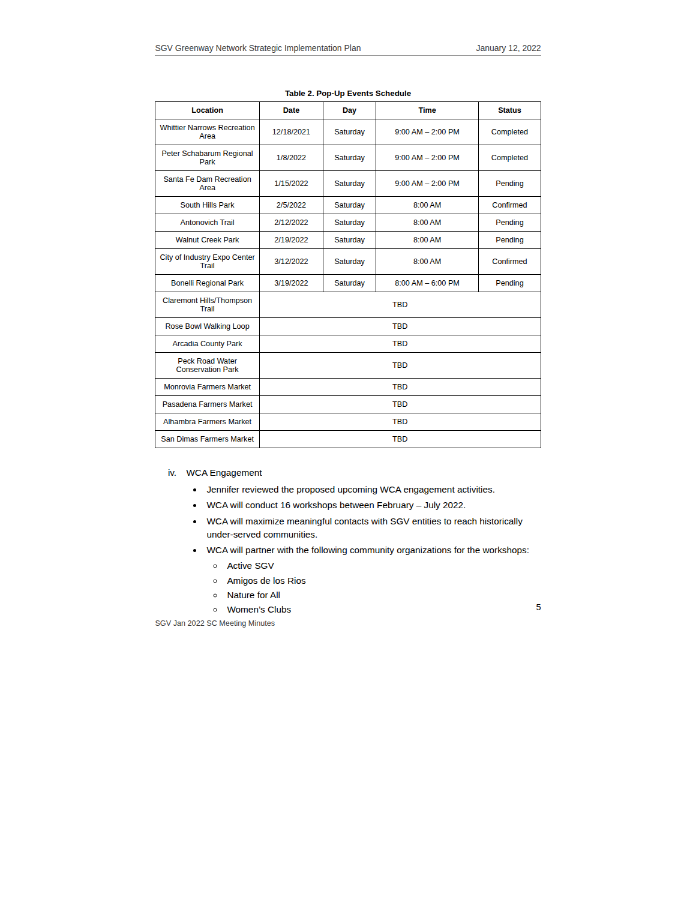SGV Greenway Network Strategic Implementation Plan January 12, 2022
Table 2. Pop-Up Events Schedule
| Location | Date | Day | Time | Status |
| --- | --- | --- | --- | --- |
| Whittier Narrows Recreation Area | 12/18/2021 | Saturday | 9:00 AM – 2:00 PM | Completed |
| Peter Schabarum Regional Park | 1/8/2022 | Saturday | 9:00 AM – 2:00 PM | Completed |
| Santa Fe Dam Recreation Area | 1/15/2022 | Saturday | 9:00 AM – 2:00 PM | Pending |
| South Hills Park | 2/5/2022 | Saturday | 8:00 AM | Confirmed |
| Antonovich Trail | 2/12/2022 | Saturday | 8:00 AM | Pending |
| Walnut Creek Park | 2/19/2022 | Saturday | 8:00 AM | Pending |
| City of Industry Expo Center Trail | 3/12/2022 | Saturday | 8:00 AM | Confirmed |
| Bonelli Regional Park | 3/19/2022 | Saturday | 8:00 AM – 6:00 PM | Pending |
| Claremont Hills/Thompson Trail | TBD |
| Rose Bowl Walking Loop | TBD |
| Arcadia County Park | TBD |
| Peck Road Water Conservation Park | TBD |
| Monrovia Farmers Market | TBD |
| Pasadena Farmers Market | TBD |
| Alhambra Farmers Market | TBD |
| San Dimas Farmers Market | TBD |
WCA Engagement
Jennifer reviewed the proposed upcoming WCA engagement activities.
WCA will conduct 16 workshops between February – July 2022.
WCA will maximize meaningful contacts with SGV entities to reach historically under-served communities.
WCA will partner with the following community organizations for the workshops:
Active SGV
Amigos de los Rios
Nature for All
Women’s Clubs
5
SGV Jan 2022 SC Meeting Minutes